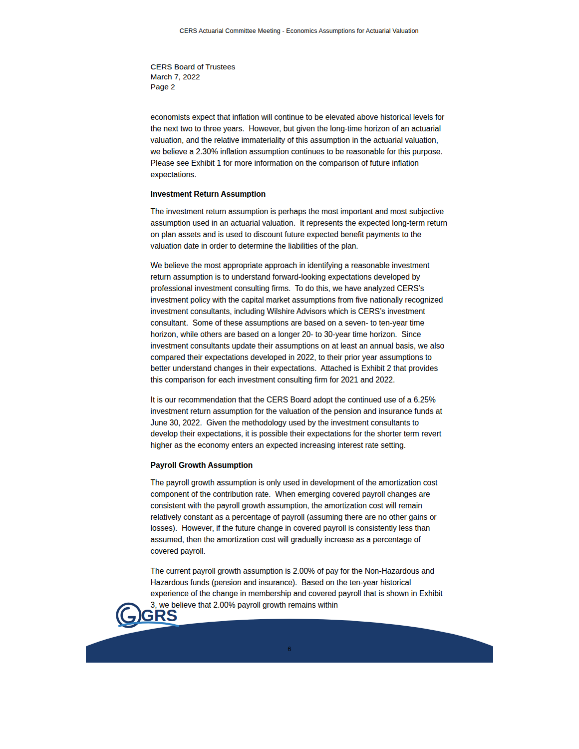CERS Actuarial Committee Meeting - Economics Assumptions for Actuarial Valuation
CERS Board of Trustees
March 7, 2022
Page 2
economists expect that inflation will continue to be elevated above historical levels for the next two to three years. However, but given the long-time horizon of an actuarial valuation, and the relative immateriality of this assumption in the actuarial valuation, we believe a 2.30% inflation assumption continues to be reasonable for this purpose. Please see Exhibit 1 for more information on the comparison of future inflation expectations.
Investment Return Assumption
The investment return assumption is perhaps the most important and most subjective assumption used in an actuarial valuation. It represents the expected long-term return on plan assets and is used to discount future expected benefit payments to the valuation date in order to determine the liabilities of the plan.
We believe the most appropriate approach in identifying a reasonable investment return assumption is to understand forward-looking expectations developed by professional investment consulting firms. To do this, we have analyzed CERS’s investment policy with the capital market assumptions from five nationally recognized investment consultants, including Wilshire Advisors which is CERS’s investment consultant. Some of these assumptions are based on a seven- to ten-year time horizon, while others are based on a longer 20- to 30-year time horizon. Since investment consultants update their assumptions on at least an annual basis, we also compared their expectations developed in 2022, to their prior year assumptions to better understand changes in their expectations. Attached is Exhibit 2 that provides this comparison for each investment consulting firm for 2021 and 2022.
It is our recommendation that the CERS Board adopt the continued use of a 6.25% investment return assumption for the valuation of the pension and insurance funds at June 30, 2022. Given the methodology used by the investment consultants to develop their expectations, it is possible their expectations for the shorter term revert higher as the economy enters an expected increasing interest rate setting.
Payroll Growth Assumption
The payroll growth assumption is only used in development of the amortization cost component of the contribution rate. When emerging covered payroll changes are consistent with the payroll growth assumption, the amortization cost will remain relatively constant as a percentage of payroll (assuming there are no other gains or losses). However, if the future change in covered payroll is consistently less than assumed, then the amortization cost will gradually increase as a percentage of covered payroll.
The current payroll growth assumption is 2.00% of pay for the Non-Hazardous and Hazardous funds (pension and insurance). Based on the ten-year historical experience of the change in membership and covered payroll that is shown in Exhibit 3, we believe that 2.00% payroll growth remains within
GRS
6